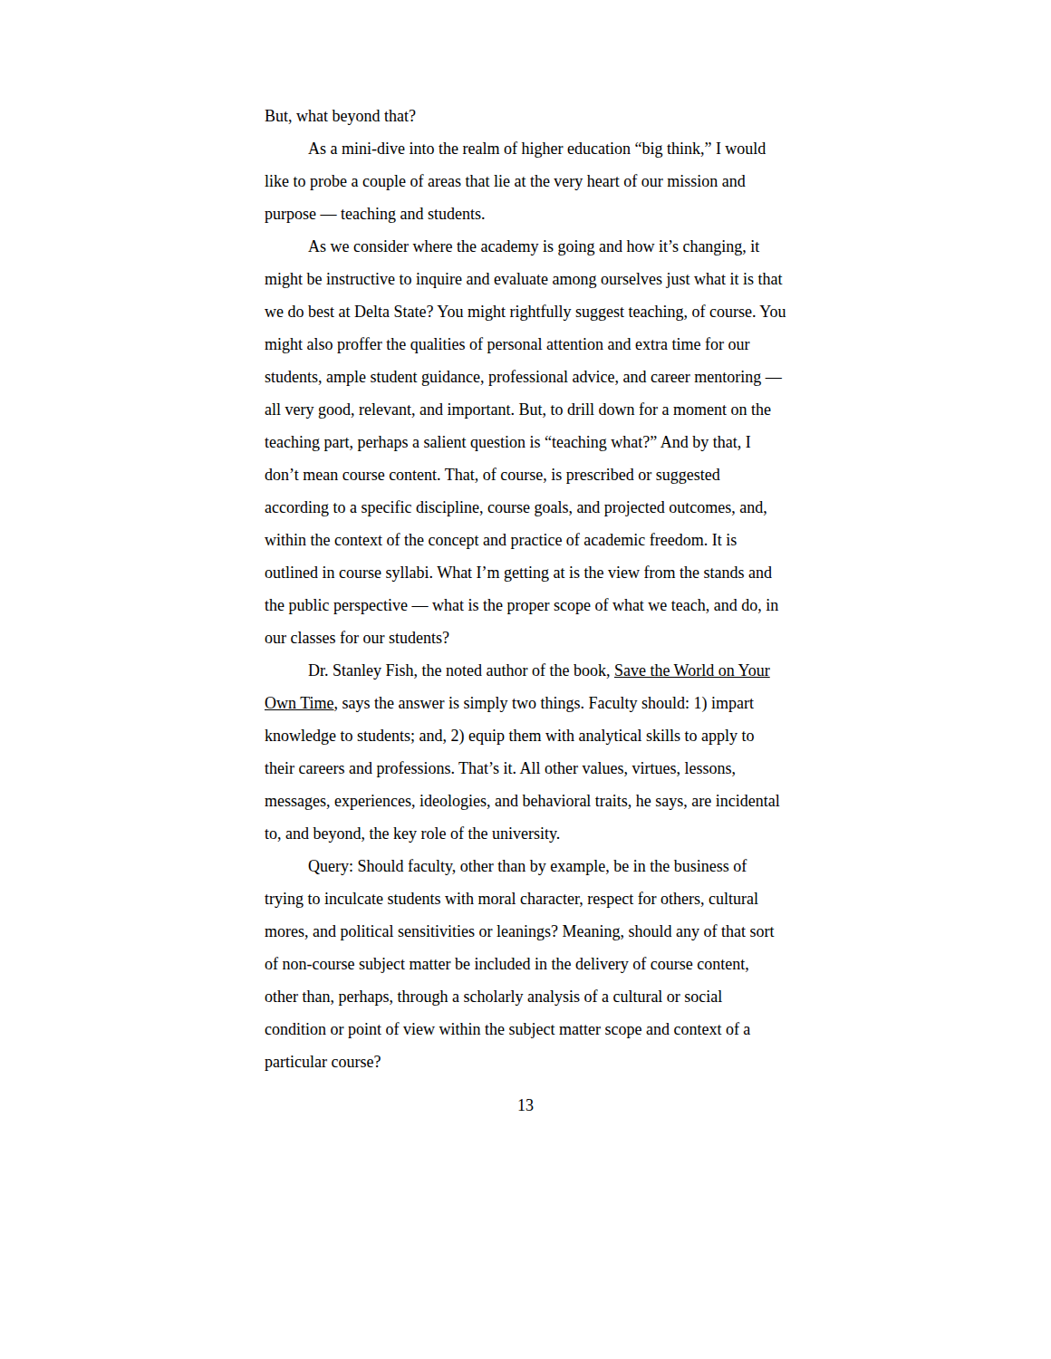But, what beyond that?
As a mini-dive into the realm of higher education “big think,” I would like to probe a couple of areas that lie at the very heart of our mission and purpose — teaching and students.
As we consider where the academy is going and how it’s changing, it might be instructive to inquire and evaluate among ourselves just what it is that we do best at Delta State? You might rightfully suggest teaching, of course. You might also proffer the qualities of personal attention and extra time for our students, ample student guidance, professional advice, and career mentoring — all very good, relevant, and important. But, to drill down for a moment on the teaching part, perhaps a salient question is “teaching what?” And by that, I don’t mean course content. That, of course, is prescribed or suggested according to a specific discipline, course goals, and projected outcomes, and, within the context of the concept and practice of academic freedom. It is outlined in course syllabi. What I’m getting at is the view from the stands and the public perspective — what is the proper scope of what we teach, and do, in our classes for our students?
Dr. Stanley Fish, the noted author of the book, Save the World on Your Own Time, says the answer is simply two things. Faculty should: 1) impart knowledge to students; and, 2) equip them with analytical skills to apply to their careers and professions. That’s it. All other values, virtues, lessons, messages, experiences, ideologies, and behavioral traits, he says, are incidental to, and beyond, the key role of the university.
Query: Should faculty, other than by example, be in the business of trying to inculcate students with moral character, respect for others, cultural mores, and political sensitivities or leanings? Meaning, should any of that sort of non-course subject matter be included in the delivery of course content, other than, perhaps, through a scholarly analysis of a cultural or social condition or point of view within the subject matter scope and context of a particular course?
13